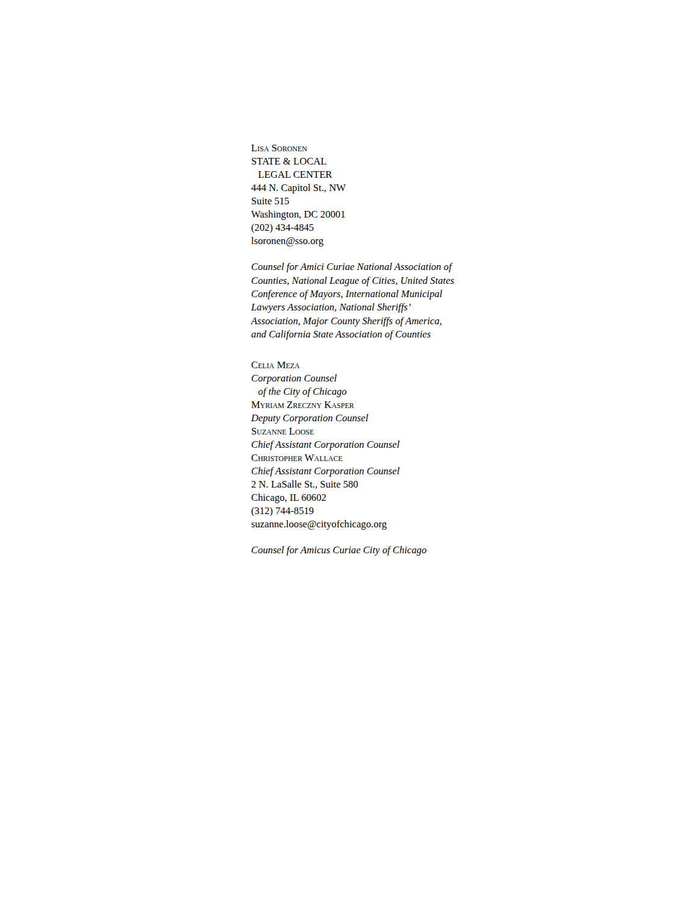Lisa Soronen STATE & LOCAL LEGAL CENTER 444 N. Capitol St., NW Suite 515 Washington, DC 20001 (202) 434-4845 lsoronen@sso.org
Counsel for Amici Curiae National Association of Counties, National League of Cities, United States Conference of Mayors, International Municipal Lawyers Association, National Sheriffs’ Association, Major County Sheriffs of America, and California State Association of Counties
Celia Meza Corporation Counsel of the City of Chicago Myriam Zreczny Kasper Deputy Corporation Counsel Suzanne Loose Chief Assistant Corporation Counsel Christopher Wallace Chief Assistant Corporation Counsel 2 N. LaSalle St., Suite 580 Chicago, IL 60602 (312) 744-8519 suzanne.loose@cityofchicago.org
Counsel for Amicus Curiae City of Chicago